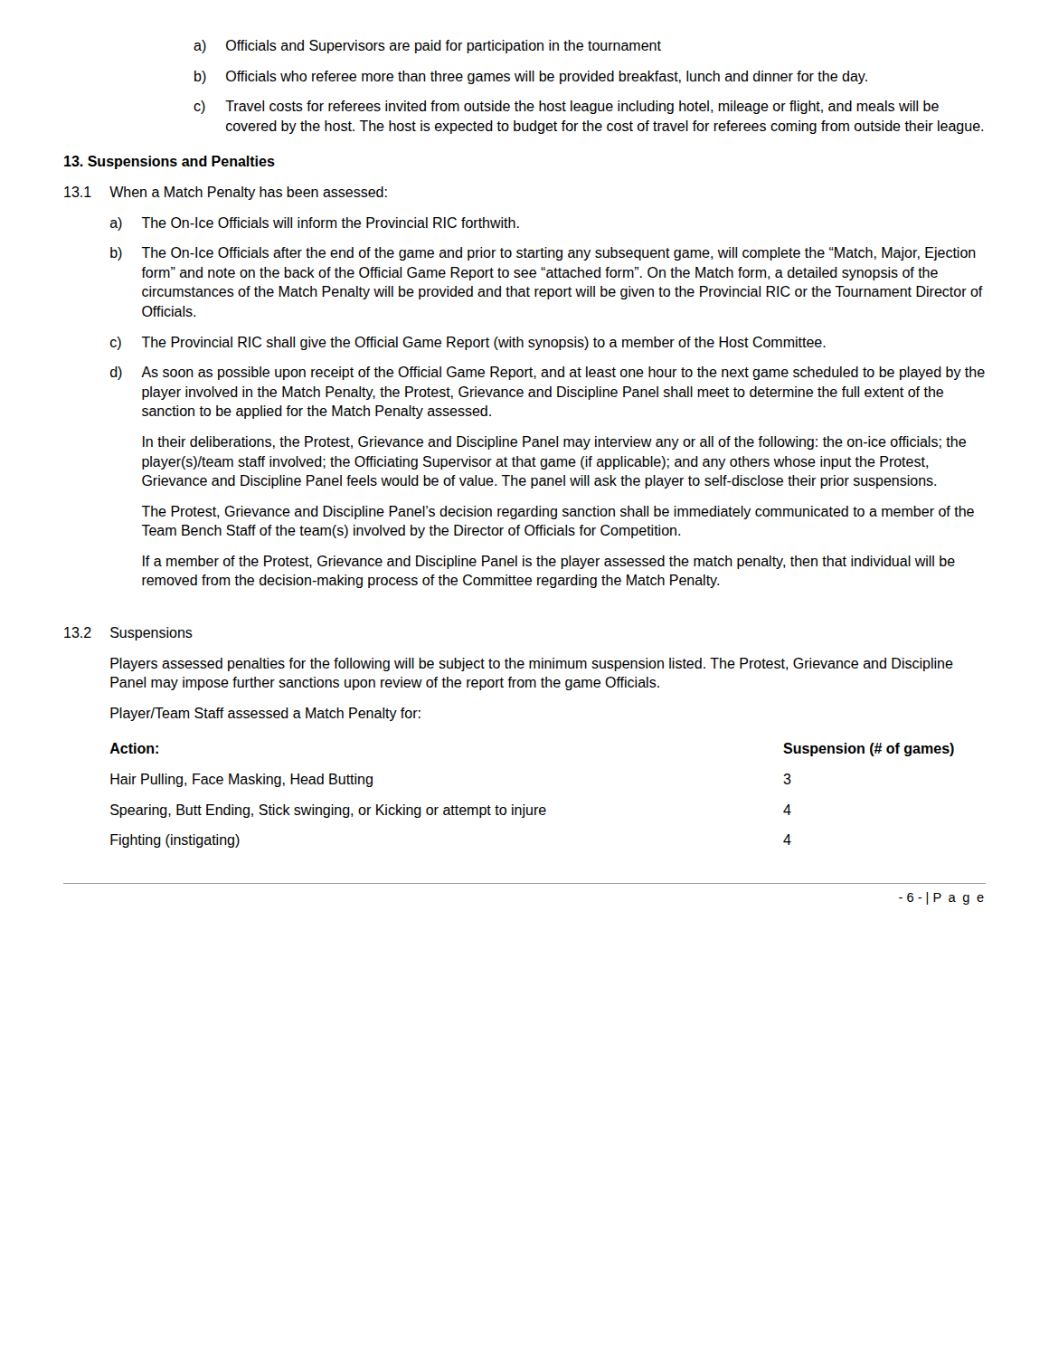a) Officials and Supervisors are paid for participation in the tournament
b) Officials who referee more than three games will be provided breakfast, lunch and dinner for the day.
c) Travel costs for referees invited from outside the host league including hotel, mileage or flight, and meals will be covered by the host. The host is expected to budget for the cost of travel for referees coming from outside their league.
13. Suspensions and Penalties
13.1
When a Match Penalty has been assessed:
a) The On-Ice Officials will inform the Provincial RIC forthwith.
b) The On-Ice Officials after the end of the game and prior to starting any subsequent game, will complete the “Match, Major, Ejection form” and note on the back of the Official Game Report to see “attached form”. On the Match form, a detailed synopsis of the circumstances of the Match Penalty will be provided and that report will be given to the Provincial RIC or the Tournament Director of Officials.
c) The Provincial RIC shall give the Official Game Report (with synopsis) to a member of the Host Committee.
d)
As soon as possible upon receipt of the Official Game Report, and at least one hour to the next game scheduled to be played by the player involved in the Match Penalty, the Protest, Grievance and Discipline Panel shall meet to determine the full extent of the sanction to be applied for the Match Penalty assessed.
In their deliberations, the Protest, Grievance and Discipline Panel may interview any or all of the following: the on-ice officials; the player(s)/team staff involved; the Officiating Supervisor at that game (if applicable); and any others whose input the Protest, Grievance and Discipline Panel feels would be of value. The panel will ask the player to self-disclose their prior suspensions.
The Protest, Grievance and Discipline Panel’s decision regarding sanction shall be immediately communicated to a member of the Team Bench Staff of the team(s) involved by the Director of Officials for Competition.
If a member of the Protest, Grievance and Discipline Panel is the player assessed the match penalty, then that individual will be removed from the decision-making process of the Committee regarding the Match Penalty.
13.2
Suspensions
Players assessed penalties for the following will be subject to the minimum suspension listed. The Protest, Grievance and Discipline Panel may impose further sanctions upon review of the report from the game Officials.
Player/Team Staff assessed a Match Penalty for:
| Action: | Suspension (# of games) |
| --- | --- |
| Hair Pulling, Face Masking, Head Butting | 3 |
| Spearing, Butt Ending, Stick swinging, or Kicking or attempt to injure | 4 |
| Fighting (instigating) | 4 |
- 6 - | P a g e